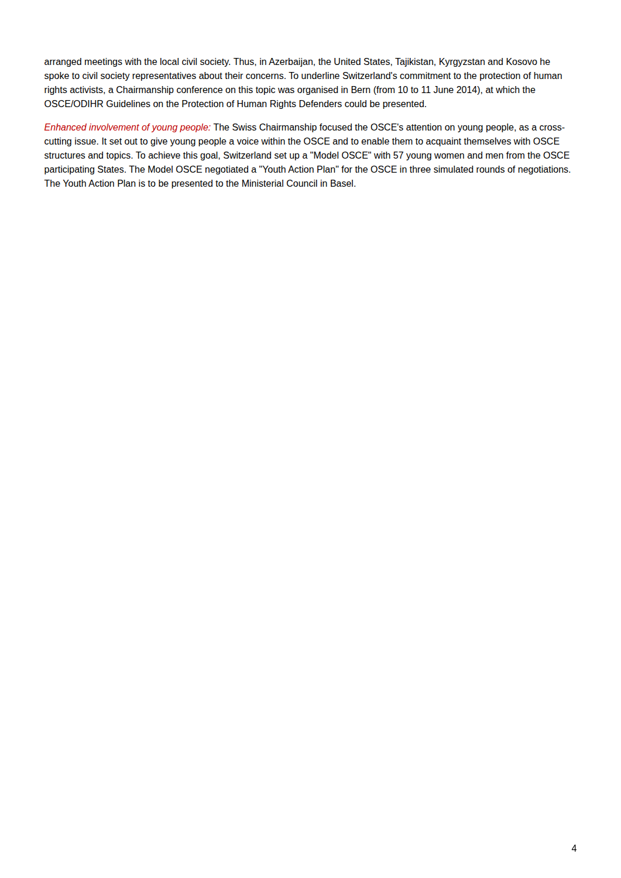arranged meetings with the local civil society. Thus, in Azerbaijan, the United States, Tajikistan, Kyrgyzstan and Kosovo he spoke to civil society representatives about their concerns. To underline Switzerland's commitment to the protection of human rights activists, a Chairmanship conference on this topic was organised in Bern (from 10 to 11 June 2014), at which the OSCE/ODIHR Guidelines on the Protection of Human Rights Defenders could be presented.
Enhanced involvement of young people: The Swiss Chairmanship focused the OSCE's attention on young people, as a cross-cutting issue. It set out to give young people a voice within the OSCE and to enable them to acquaint themselves with OSCE structures and topics. To achieve this goal, Switzerland set up a "Model OSCE" with 57 young women and men from the OSCE participating States. The Model OSCE negotiated a "Youth Action Plan" for the OSCE in three simulated rounds of negotiations. The Youth Action Plan is to be presented to the Ministerial Council in Basel.
4